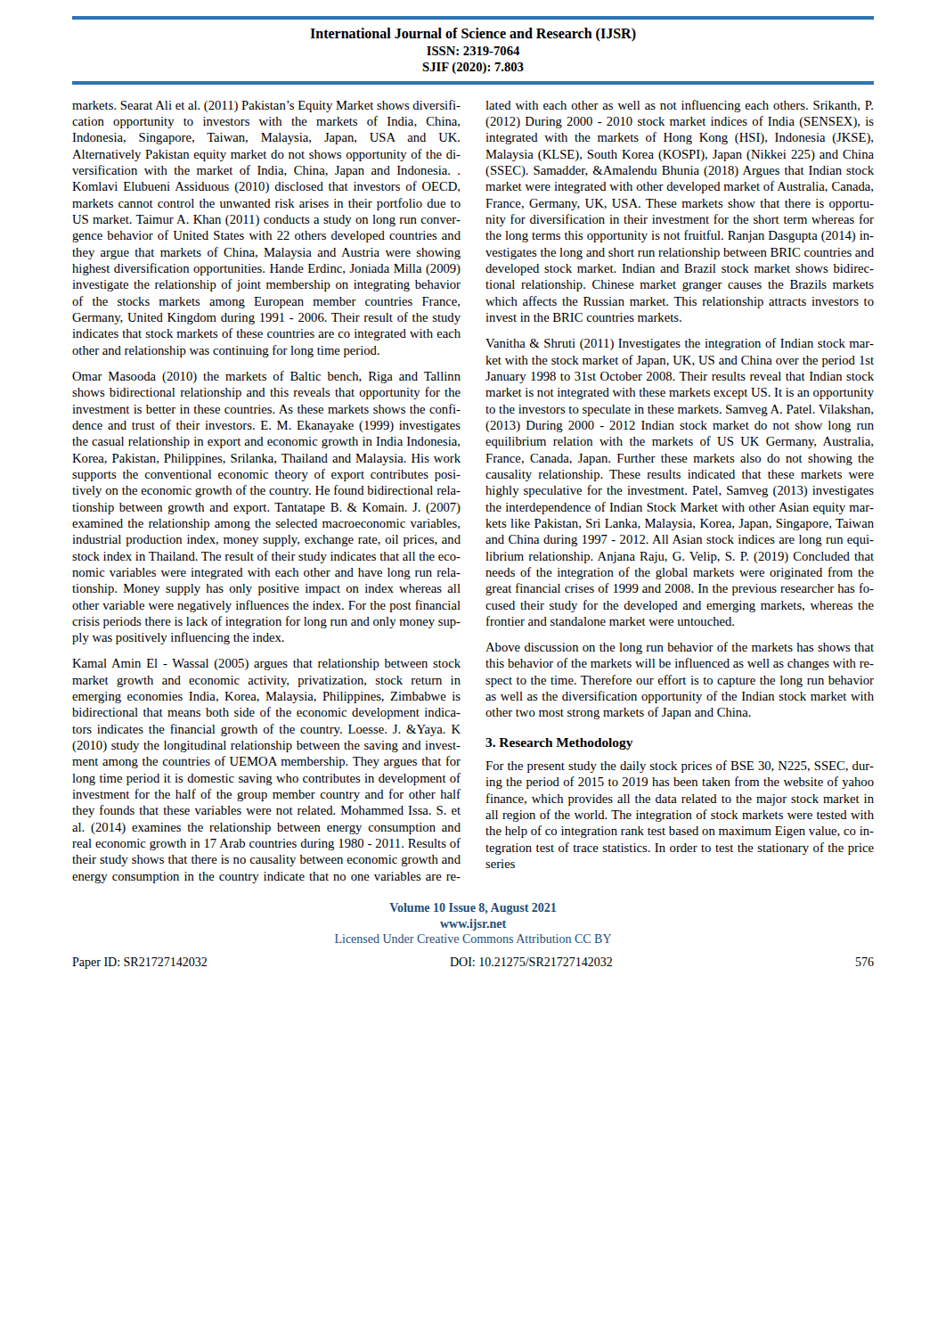International Journal of Science and Research (IJSR)
ISSN: 2319-7064
SJIF (2020): 7.803
markets. Searat Ali et al. (2011) Pakistan’s Equity Market shows diversification opportunity to investors with the markets of India, China, Indonesia, Singapore, Taiwan, Malaysia, Japan, USA and UK. Alternatively Pakistan equity market do not shows opportunity of the diversification with the market of India, China, Japan and Indonesia. . Komlavi Elubueni Assiduous (2010) disclosed that investors of OECD, markets cannot control the unwanted risk arises in their portfolio due to US market. Taimur A. Khan (2011) conducts a study on long run convergence behavior of United States with 22 others developed countries and they argue that markets of China, Malaysia and Austria were showing highest diversification opportunities. Hande Erdinc, Joniada Milla (2009) investigate the relationship of joint membership on integrating behavior of the stocks markets among European member countries France, Germany, United Kingdom during 1991 - 2006. Their result of the study indicates that stock markets of these countries are co integrated with each other and relationship was continuing for long time period.
Omar Masooda (2010) the markets of Baltic bench, Riga and Tallinn shows bidirectional relationship and this reveals that opportunity for the investment is better in these countries. As these markets shows the confidence and trust of their investors. E. M. Ekanayake (1999) investigates the casual relationship in export and economic growth in India Indonesia, Korea, Pakistan, Philippines, Srilanka, Thailand and Malaysia. His work supports the conventional economic theory of export contributes positively on the economic growth of the country. He found bidirectional relationship between growth and export. Tantatape B. & Komain. J. (2007) examined the relationship among the selected macroeconomic variables, industrial production index, money supply, exchange rate, oil prices, and stock index in Thailand. The result of their study indicates that all the economic variables were integrated with each other and have long run relationship. Money supply has only positive impact on index whereas all other variable were negatively influences the index. For the post financial crisis periods there is lack of integration for long run and only money supply was positively influencing the index.
Kamal Amin El - Wassal (2005) argues that relationship between stock market growth and economic activity, privatization, stock return in emerging economies India, Korea, Malaysia, Philippines, Zimbabwe is bidirectional that means both side of the economic development indicators indicates the financial growth of the country. Loesse. J. &Yaya. K (2010) study the longitudinal relationship between the saving and investment among the countries of UEMOA membership. They argues that for long time period it is domestic saving who contributes in development of investment for the half of the group member country and for other half they founds that these variables were not related. Mohammed Issa. S. et al. (2014) examines the relationship between energy consumption and real economic growth in 17 Arab countries during 1980 - 2011. Results of their study shows that there is no causality between economic growth and energy consumption in the country indicate that no one variables are related with each other as well as not influencing each others. Srikanth, P. (2012) During 2000 - 2010 stock market indices of India (SENSEX), is integrated with the markets of Hong Kong (HSI), Indonesia (JKSE), Malaysia (KLSE), South Korea (KOSPI), Japan (Nikkei 225) and China (SSEC). Samadder, &Amalendu Bhunia (2018) Argues that Indian stock market were integrated with other developed market of Australia, Canada, France, Germany, UK, USA. These markets show that there is opportunity for diversification in their investment for the short term whereas for the long terms this opportunity is not fruitful. Ranjan Dasgupta (2014) investigates the long and short run relationship between BRIC countries and developed stock market. Indian and Brazil stock market shows bidirectional relationship. Chinese market granger causes the Brazils markets which affects the Russian market. This relationship attracts investors to invest in the BRIC countries markets.
Vanitha & Shruti (2011) Investigates the integration of Indian stock market with the stock market of Japan, UK, US and China over the period 1st January 1998 to 31st October 2008. Their results reveal that Indian stock market is not integrated with these markets except US. It is an opportunity to the investors to speculate in these markets. Samveg A. Patel. Vilakshan, (2013) During 2000 - 2012 Indian stock market do not show long run equilibrium relation with the markets of US UK Germany, Australia, France, Canada, Japan. Further these markets also do not showing the causality relationship. These results indicated that these markets were highly speculative for the investment. Patel, Samveg (2013) investigates the interdependence of Indian Stock Market with other Asian equity markets like Pakistan, Sri Lanka, Malaysia, Korea, Japan, Singapore, Taiwan and China during 1997 - 2012. All Asian stock indices are long run equilibrium relationship. Anjana Raju, G. Velip, S. P. (2019) Concluded that needs of the integration of the global markets were originated from the great financial crises of 1999 and 2008. In the previous researcher has focused their study for the developed and emerging markets, whereas the frontier and standalone market were untouched.
Above discussion on the long run behavior of the markets has shows that this behavior of the markets will be influenced as well as changes with respect to the time. Therefore our effort is to capture the long run behavior as well as the diversification opportunity of the Indian stock market with other two most strong markets of Japan and China.
3. Research Methodology
For the present study the daily stock prices of BSE 30, N225, SSEC, during the period of 2015 to 2019 has been taken from the website of yahoo finance, which provides all the data related to the major stock market in all region of the world. The integration of stock markets were tested with the help of co integration rank test based on maximum Eigen value, co integration test of trace statistics. In order to test the stationary of the price series
Volume 10 Issue 8, August 2021
www.ijsr.net
Licensed Under Creative Commons Attribution CC BY
Paper ID: SR21727142032 DOI: 10.21275/SR21727142032 576